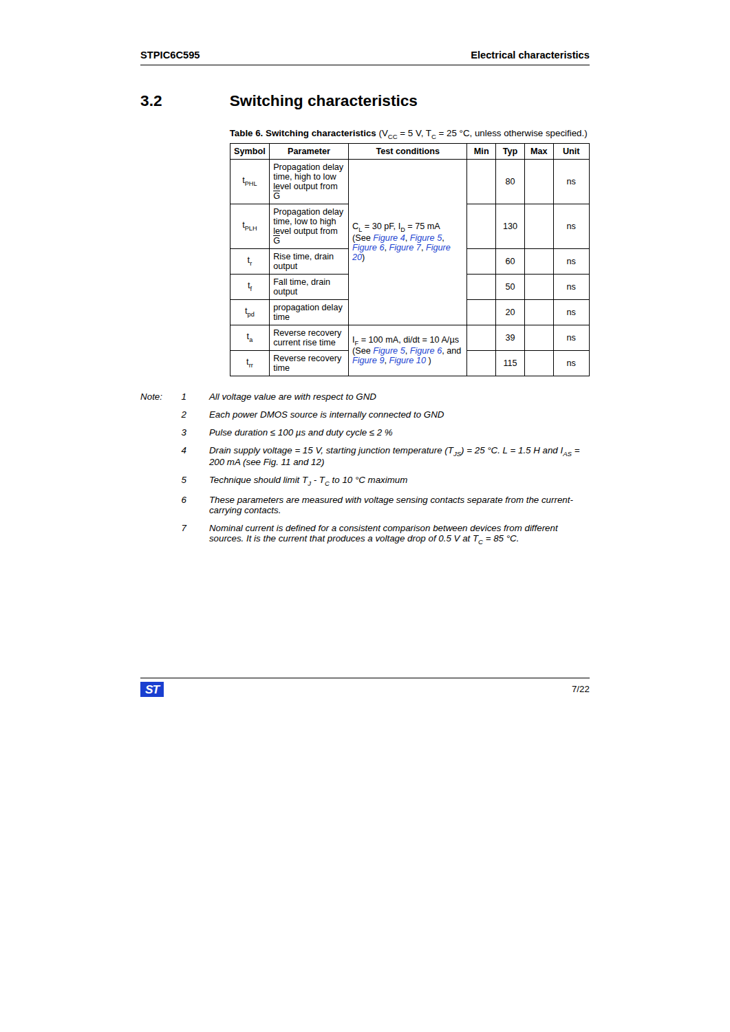STPIC6C595 Electrical characteristics
3.2 Switching characteristics
Table 6. Switching characteristics (VCC = 5 V, TC = 25 °C, unless otherwise specified.)
| Symbol | Parameter | Test conditions | Min | Typ | Max | Unit |
| --- | --- | --- | --- | --- | --- | --- |
| t PHL | Propagation delay time, high to low level output from G | C L = 30 pF, I D = 75 mA (See Figure 4 , Figure 5 , Figure 6 , Figure 7 , Figure 20 ) | | 80 | | ns |
| t PLH | Propagation delay time, low to high level output from G | | 130 | | ns |
| t r | Rise time, drain output | | 60 | | ns |
| t f | Fall time, drain output | | 50 | | ns |
| t pd | propagation delay time | | 20 | | ns |
| t a | Reverse recovery current rise time | I F = 100 mA, di/dt = 10 A/µs (See Figure 5 , Figure 6 , and Figure 9 , Figure 10 ) | | 39 | | ns |
| t rr | Reverse recovery time | | 115 | | ns |
Note: 1 All voltage value are with respect to GND
2 Each power DMOS source is internally connected to GND
3 Pulse duration ≤ 100 µs and duty cycle ≤ 2 %
4 Drain supply voltage = 15 V, starting junction temperature (TJS) = 25 °C. L = 1.5 H and IAS = 200 mA (see Fig. 11 and 12)
5 Technique should limit TJ - TC to 10 °C maximum
6 These parameters are measured with voltage sensing contacts separate from the current-carrying contacts.
7 Nominal current is defined for a consistent comparison between devices from different sources. It is the current that produces a voltage drop of 0.5 V at TC = 85 °C.
ST
7/22